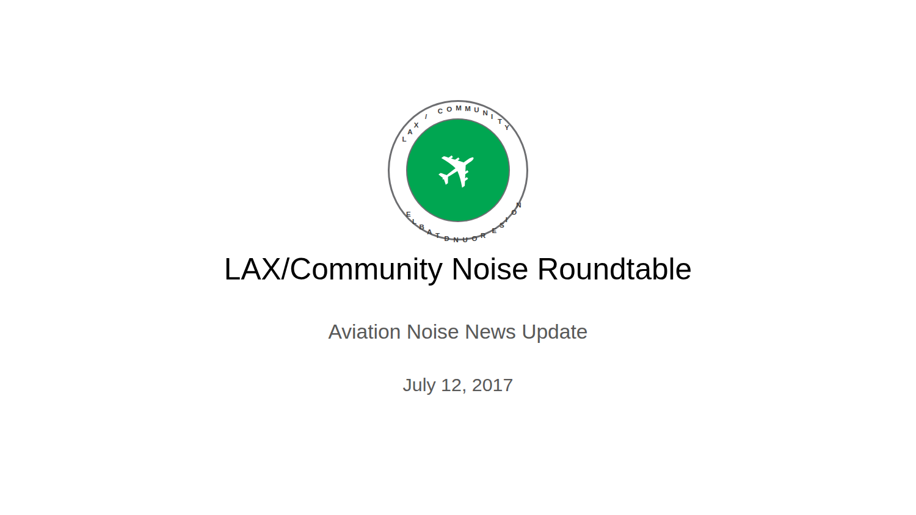L A X / C O M M U N I T Y N O I S E R O U N D T A B L E
✈
LAX/Community Noise Roundtable
Aviation Noise News Update
July 12, 2017